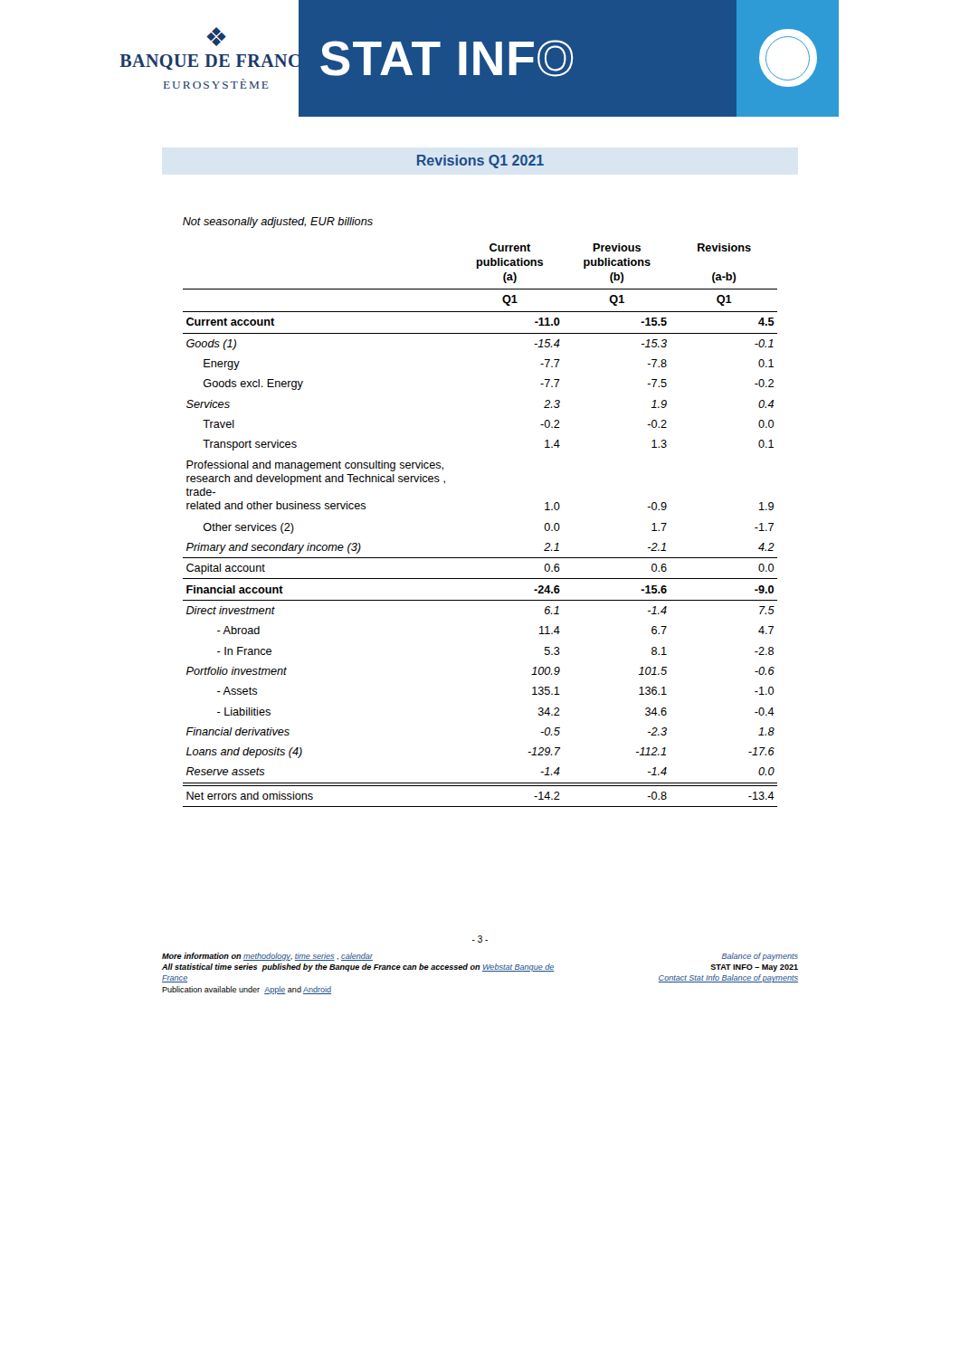❖
BANQUE DE FRANCE
EUROSYSTÈME
STAT INFO
Revisions Q1 2021
Not seasonally adjusted, EUR billions
| | Current publications (a) | Previous publications (b) | Revisions (a-b) |
| --- | --- | --- | --- |
| | Q1 | Q1 | Q1 |
| Current account | -11.0 | -15.5 | 4.5 |
| Goods (1) | -15.4 | -15.3 | -0.1 |
| Energy | -7.7 | -7.8 | 0.1 |
| Goods excl. Energy | -7.7 | -7.5 | -0.2 |
| Services | 2.3 | 1.9 | 0.4 |
| Travel | -0.2 | -0.2 | 0.0 |
| Transport services | 1.4 | 1.3 | 0.1 |
| Professional and management consulting services, research and development and Technical services , trade- related and other business services | 1.0 | -0.9 | 1.9 |
| Other services (2) | 0.0 | 1.7 | -1.7 |
| Primary and secondary income (3) | 2.1 | -2.1 | 4.2 |
| Capital account | 0.6 | 0.6 | 0.0 |
| Financial account | -24.6 | -15.6 | -9.0 |
| Direct investment | 6.1 | -1.4 | 7.5 |
| - Abroad | 11.4 | 6.7 | 4.7 |
| - In France | 5.3 | 8.1 | -2.8 |
| Portfolio investment | 100.9 | 101.5 | -0.6 |
| - Assets | 135.1 | 136.1 | -1.0 |
| - Liabilities | 34.2 | 34.6 | -0.4 |
| Financial derivatives | -0.5 | -2.3 | 1.8 |
| Loans and deposits (4) | -129.7 | -112.1 | -17.6 |
| Reserve assets | -1.4 | -1.4 | 0.0 |
| Net errors and omissions | -14.2 | -0.8 | -13.4 |
- 3 -
More information on methodology, time series , calendar
All statistical time series published by the Banque de France can be accessed on Webstat Banque de France
Publication available under Apple and Android
Balance of payments
STAT INFO – May 2021
Contact Stat Info Balance of payments